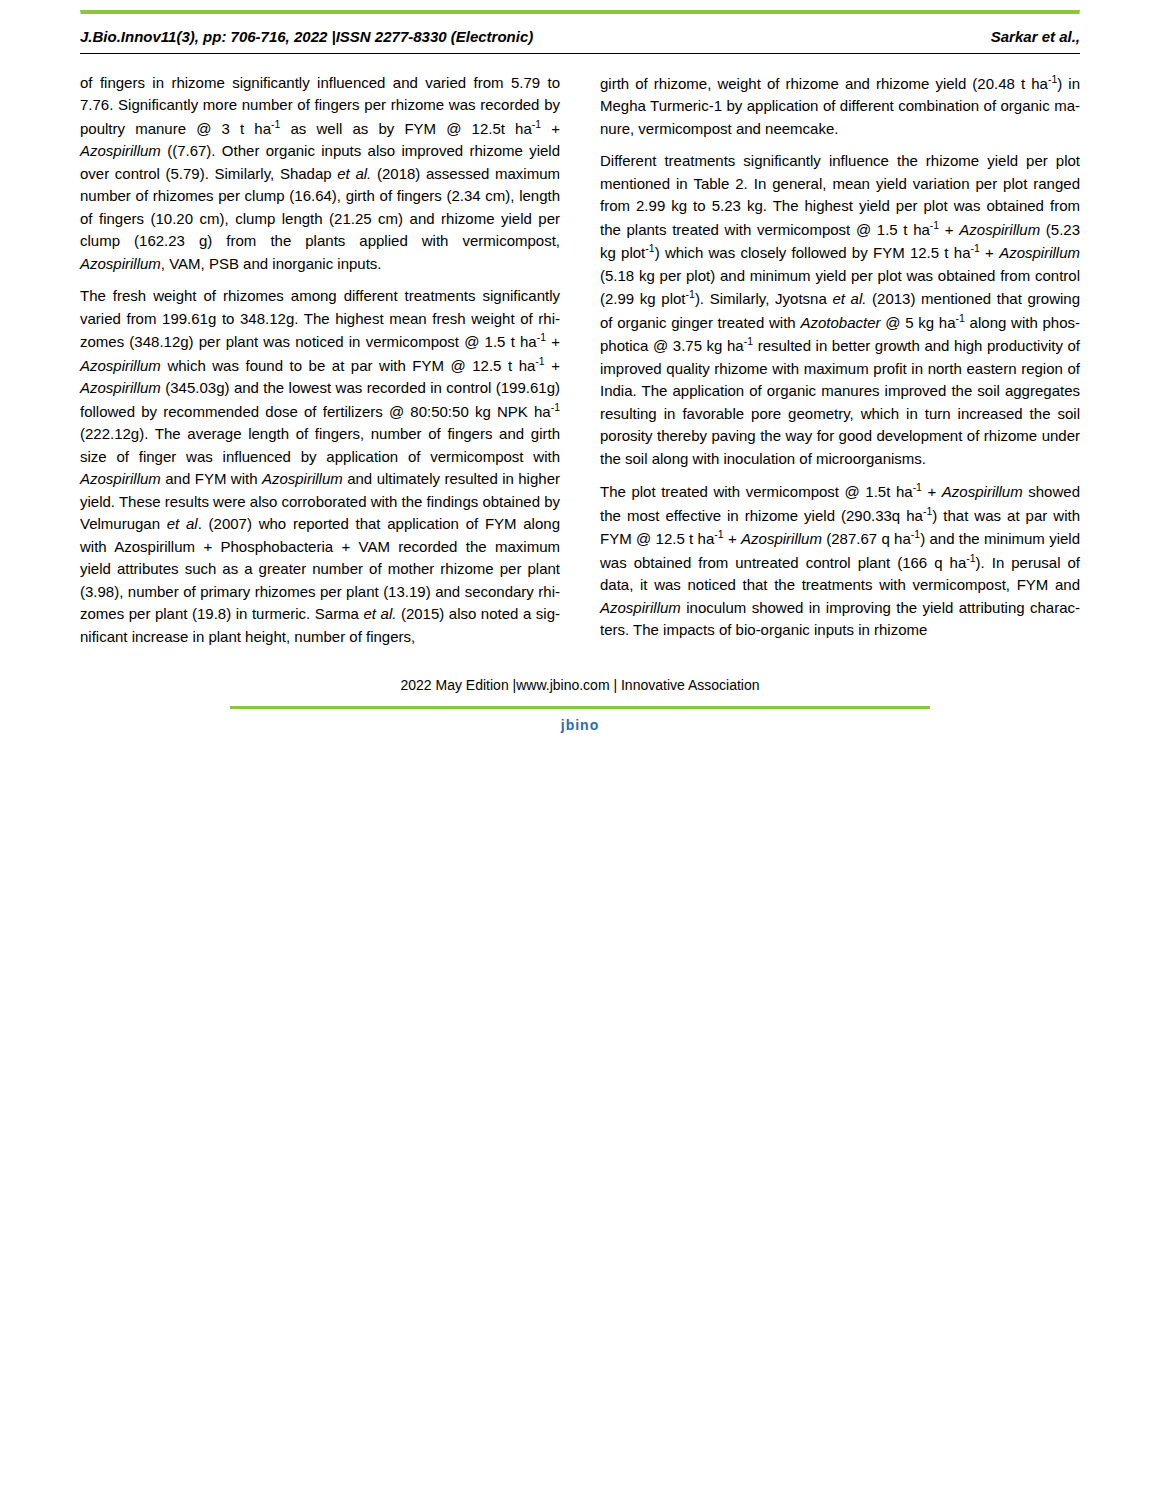J.Bio.Innov11(3), pp: 706-716, 2022 |ISSN 2277-8330 (Electronic) Sarkar et al.,
of fingers in rhizome significantly influenced and varied from 5.79 to 7.76. Significantly more number of fingers per rhizome was recorded by poultry manure @ 3 t ha-1 as well as by FYM @ 12.5t ha-1 + Azospirillum ((7.67). Other organic inputs also improved rhizome yield over control (5.79). Similarly, Shadap et al. (2018) assessed maximum number of rhizomes per clump (16.64), girth of fingers (2.34 cm), length of fingers (10.20 cm), clump length (21.25 cm) and rhizome yield per clump (162.23 g) from the plants applied with vermicompost, Azospirillum, VAM, PSB and inorganic inputs.
The fresh weight of rhizomes among different treatments significantly varied from 199.61g to 348.12g. The highest mean fresh weight of rhizomes (348.12g) per plant was noticed in vermicompost @ 1.5 t ha-1 + Azospirillum which was found to be at par with FYM @ 12.5 t ha-1 + Azospirillum (345.03g) and the lowest was recorded in control (199.61g) followed by recommended dose of fertilizers @ 80:50:50 kg NPK ha-1 (222.12g). The average length of fingers, number of fingers and girth size of finger was influenced by application of vermicompost with Azospirillum and FYM with Azospirillum and ultimately resulted in higher yield. These results were also corroborated with the findings obtained by Velmurugan et al. (2007) who reported that application of FYM along with Azospirillum + Phosphobacteria + VAM recorded the maximum yield attributes such as a greater number of mother rhizome per plant (3.98), number of primary rhizomes per plant (13.19) and secondary rhizomes per plant (19.8) in turmeric. Sarma et al. (2015) also noted a significant increase in plant height, number of fingers,
girth of rhizome, weight of rhizome and rhizome yield (20.48 t ha-1) in Megha Turmeric-1 by application of different combination of organic manure, vermicompost and neemcake.
Different treatments significantly influence the rhizome yield per plot mentioned in Table 2. In general, mean yield variation per plot ranged from 2.99 kg to 5.23 kg. The highest yield per plot was obtained from the plants treated with vermicompost @ 1.5 t ha-1 + Azospirillum (5.23 kg plot-1) which was closely followed by FYM 12.5 t ha-1 + Azospirillum (5.18 kg per plot) and minimum yield per plot was obtained from control (2.99 kg plot-1). Similarly, Jyotsna et al. (2013) mentioned that growing of organic ginger treated with Azotobacter @ 5 kg ha-1 along with phosphotica @ 3.75 kg ha-1 resulted in better growth and high productivity of improved quality rhizome with maximum profit in north eastern region of India. The application of organic manures improved the soil aggregates resulting in favorable pore geometry, which in turn increased the soil porosity thereby paving the way for good development of rhizome under the soil along with inoculation of microorganisms.
The plot treated with vermicompost @ 1.5t ha-1 + Azospirillum showed the most effective in rhizome yield (290.33q ha-1) that was at par with FYM @ 12.5 t ha-1 + Azospirillum (287.67 q ha-1) and the minimum yield was obtained from untreated control plant (166 q ha-1). In perusal of data, it was noticed that the treatments with vermicompost, FYM and Azospirillum inoculum showed in improving the yield attributing characters. The impacts of bio-organic inputs in rhizome
2022 May Edition |www.jbino.com | Innovative Association
jbino